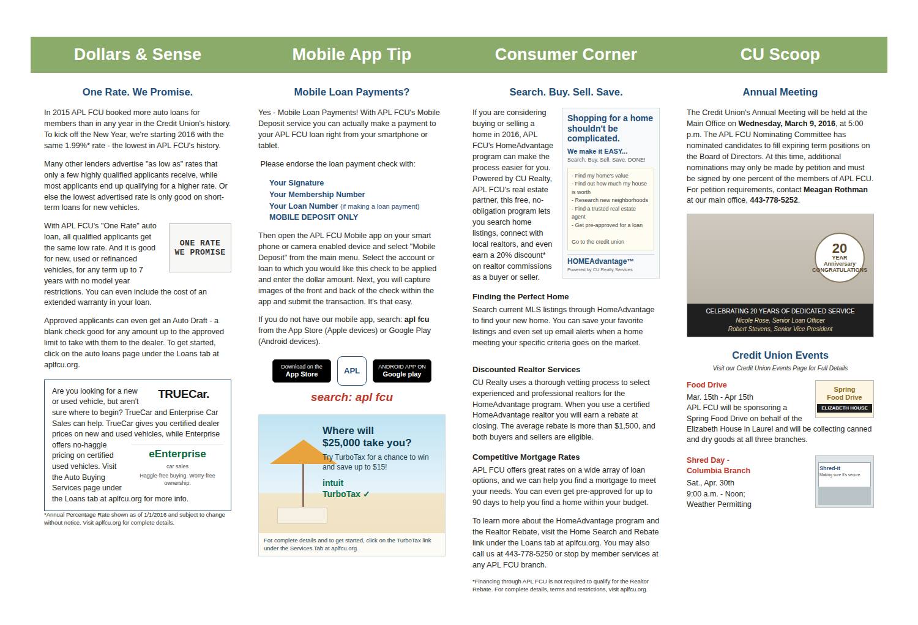Dollars & Sense
Mobile App Tip
Consumer Corner
CU Scoop
One Rate. We Promise.
In 2015 APL FCU booked more auto loans for members than in any year in the Credit Union's history. To kick off the New Year, we're starting 2016 with the same 1.99%* rate - the lowest in APL FCU's history.
Many other lenders advertise "as low as" rates that only a few highly qualified applicants receive, while most applicants end up qualifying for a higher rate. Or else the lowest advertised rate is only good on short-term loans for new vehicles.
ONE RATE
WE PROMISE
With APL FCU's "One Rate" auto loan, all qualified applicants get the same low rate. And it is good for new, used or refinanced vehicles, for any term up to 7 years with no model year restrictions. You can even include the cost of an extended warranty in your loan.
Approved applicants can even get an Auto Draft - a blank check good for any amount up to the approved limit to take with them to the dealer. To get started, click on the auto loans page under the Loans tab at aplfcu.org.
TRUECar.
Are you looking for a new or used vehicle, but aren't sure where to begin? TrueCar and Enterprise Car Sales can help. TrueCar gives you certified dealer prices on new and used vehicles, while
e Enterprise
car sales
Haggle-free buying. Worry-free ownership.
Enterprise offers no-haggle pricing on certified used vehicles. Visit the Auto Buying Services page under the Loans tab at aplfcu.org for more info.
*Annual Percentage Rate shown as of 1/1/2016 and subject to change without notice. Visit aplfcu.org for complete details.
Mobile Loan Payments?
Yes - Mobile Loan Payments! With APL FCU's Mobile Deposit service you can actually make a payment to your APL FCU loan right from your smartphone or tablet.
Please endorse the loan payment check with:
Your Signature
Your Membership Number
Your Loan Number (if making a loan payment)
MOBILE DEPOSIT ONLY
Then open the APL FCU Mobile app on your smart phone or camera enabled device and select "Mobile Deposit" from the main menu. Select the account or loan to which you would like this check to be applied and enter the dollar amount. Next, you will capture images of the front and back of the check within the app and submit the transaction. It's that easy.
If you do not have our mobile app, search: apl fcu from the App Store (Apple devices) or Google Play (Android devices).
Download on theApp Store
APL
ANDROID APP ONGoogle play
search: apl fcu
Where will
$25,000 take you? Try TurboTax for a chance to win and save up to $15!
intuit
TurboTax ✓
For complete details and to get started, click on the TurboTax link under the Services Tab at aplfcu.org.
Search. Buy. Sell. Save.
Shopping for a home shouldn't be complicated.
We make it EASY...
Search. Buy. Sell. Save. DONE!
- Find my home's value
- Find out how much my house is worth
- Research new neighborhoods
- Find a trusted real estate agent
- Get pre-approved for a loan
Go to the credit union
HOMEAdvantage™Powered by CU Realty Services
If you are considering buying or selling a home in 2016, APL FCU's HomeAdvantage program can make the process easier for you. Powered by CU Realty, APL FCU's real estate partner, this free, no-obligation program lets you search home listings, connect with local realtors, and even earn a 20% discount* on realtor commissions as a buyer or seller.
Finding the Perfect Home
Search current MLS listings through HomeAdvantage to find your new home. You can save your favorite listings and even set up email alerts when a home meeting your specific criteria goes on the market.
Discounted Realtor Services
CU Realty uses a thorough vetting process to select experienced and professional realtors for the HomeAdvantage program. When you use a certified HomeAdvantage realtor you will earn a rebate at closing. The average rebate is more than $1,500, and both buyers and sellers are eligible.
Competitive Mortgage Rates
APL FCU offers great rates on a wide array of loan options, and we can help you find a mortgage to meet your needs. You can even get pre-approved for up to 90 days to help you find a home within your budget.
To learn more about the HomeAdvantage program and the Realtor Rebate, visit the Home Search and Rebate link under the Loans tab at aplfcu.org. You may also call us at 443-778-5250 or stop by member services at any APL FCU branch.
*Financing through APL FCU is not required to qualify for the Realtor Rebate. For complete details, terms and restrictions, visit aplfcu.org.
Annual Meeting
The Credit Union's Annual Meeting will be held at the Main Office on Wednesday, March 9, 2016, at 5:00 p.m. The APL FCU Nominating Committee has nominated candidates to fill expiring term positions on the Board of Directors. At this time, additional nominations may only be made by petition and must be signed by one percent of the members of APL FCU. For petition requirements, contact Meagan Rothman at our main office, 443-778-5252.
20 YEAR
Anniversary
CONGRATULATIONS
CELEBRATING 20 YEARS OF DEDICATED SERVICE Nicole Rose, Senior Loan Officer
Robert Stevens, Senior Vice President
Credit Union Events
Visit our Credit Union Events Page for Full Details
Spring
Food DriveELIZABETH HOUSE
Food Drive
Mar. 15th - Apr 15th
APL FCU will be sponsoring a Spring Food Drive on behalf of the Elizabeth House in Laurel and will be collecting canned and dry goods at all three branches.
Shred-it
Making sure it's secure.
Shred Day -
Columbia Branch
Sat., Apr. 30th
9:00 a.m. - Noon;
Weather Permitting